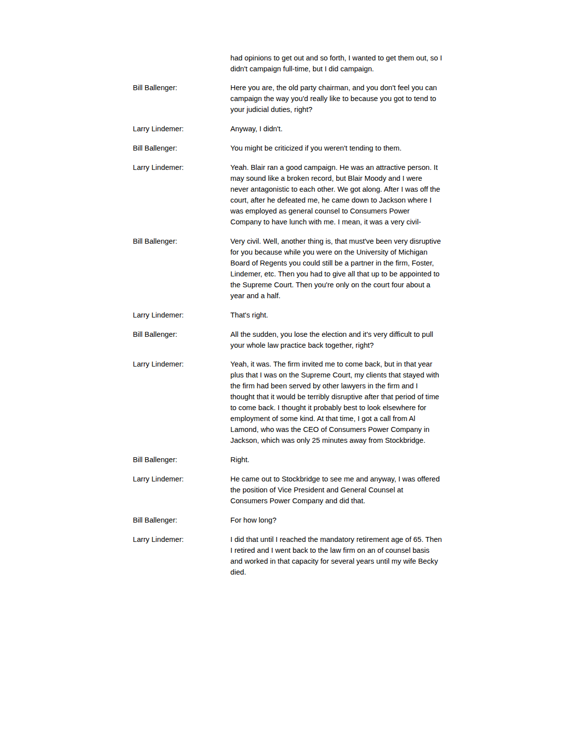had opinions to get out and so forth, I wanted to get them out, so I didn't campaign full-time, but I did campaign.
Bill Ballenger:
Here you are, the old party chairman, and you don't feel you can campaign the way you'd really like to because you got to tend to your judicial duties, right?
Larry Lindemer:
Anyway, I didn't.
Bill Ballenger:
You might be criticized if you weren't tending to them.
Larry Lindemer:
Yeah. Blair ran a good campaign. He was an attractive person. It may sound like a broken record, but Blair Moody and I were never antagonistic to each other. We got along. After I was off the court, after he defeated me, he came down to Jackson where I was employed as general counsel to Consumers Power Company to have lunch with me. I mean, it was a very civil-
Bill Ballenger:
Very civil. Well, another thing is, that must've been very disruptive for you because while you were on the University of Michigan Board of Regents you could still be a partner in the firm, Foster, Lindemer, etc. Then you had to give all that up to be appointed to the Supreme Court. Then you're only on the court four about a year and a half.
Larry Lindemer:
That's right.
Bill Ballenger:
All the sudden, you lose the election and it's very difficult to pull your whole law practice back together, right?
Larry Lindemer:
Yeah, it was. The firm invited me to come back, but in that year plus that I was on the Supreme Court, my clients that stayed with the firm had been served by other lawyers in the firm and I thought that it would be terribly disruptive after that period of time to come back. I thought it probably best to look elsewhere for employment of some kind. At that time, I got a call from Al Lamond, who was the CEO of Consumers Power Company in Jackson, which was only 25 minutes away from Stockbridge.
Bill Ballenger:
Right.
Larry Lindemer:
He came out to Stockbridge to see me and anyway, I was offered the position of Vice President and General Counsel at Consumers Power Company and did that.
Bill Ballenger:
For how long?
Larry Lindemer:
I did that until I reached the mandatory retirement age of 65. Then I retired and I went back to the law firm on an of counsel basis and worked in that capacity for several years until my wife Becky died.